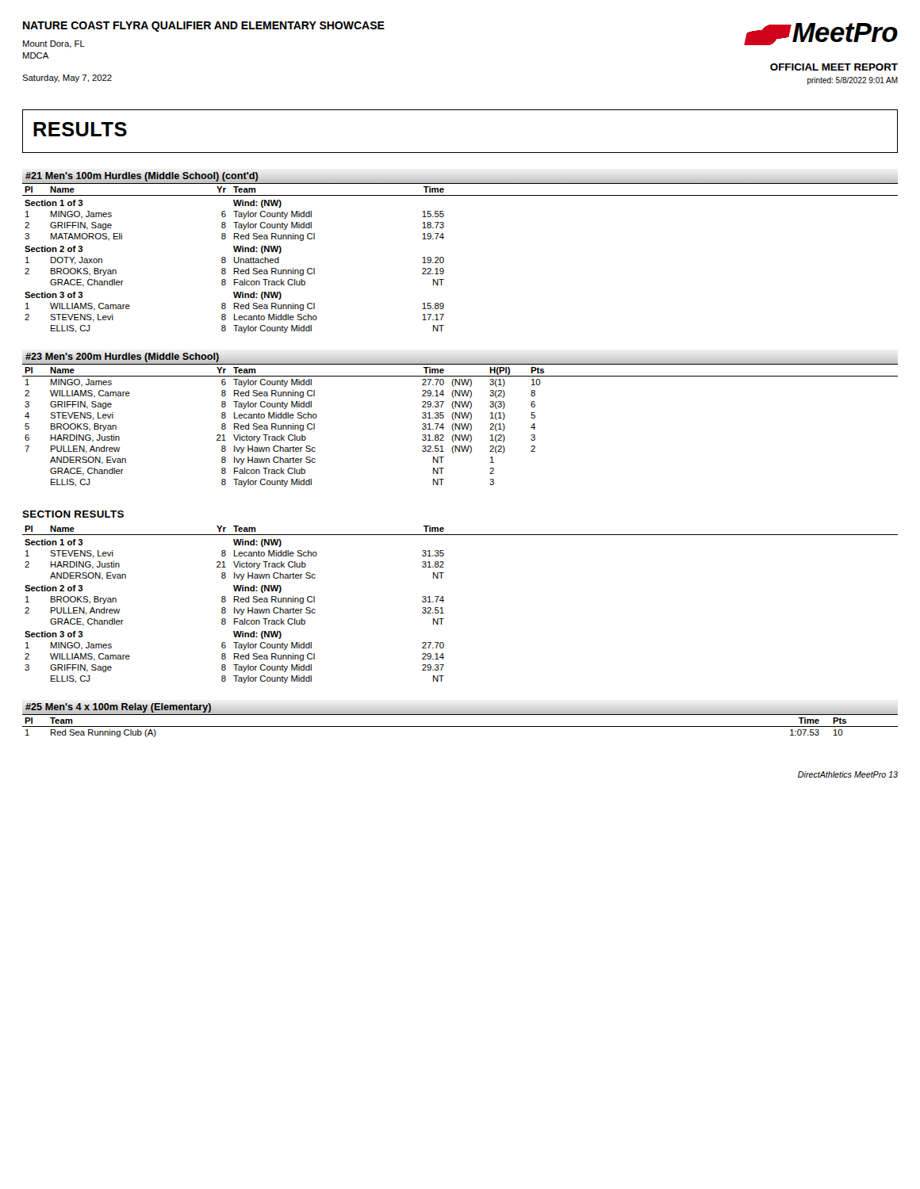NATURE COAST FLYRA QUALIFIER AND ELEMENTARY SHOWCASE
Mount Dora, FL
MDCA
Saturday, May 7, 2022
Meet Pro
OFFICIAL MEET REPORT
printed: 5/8/2022 9:01 AM
RESULTS
#21 Men's 100m Hurdles (Middle School) (cont'd)
| Pl | Name | Yr | Team | Time | |
| --- | --- | --- | --- | --- | --- |
| Section 1 of 3 | Wind: (NW) |
| 1 | MINGO, James | 6 | Taylor County Middl | 15.55 | |
| 2 | GRIFFIN, Sage | 8 | Taylor County Middl | 18.73 | |
| 3 | MATAMOROS, Eli | 8 | Red Sea Running Cl | 19.74 | |
| Section 2 of 3 | Wind: (NW) |
| 1 | DOTY, Jaxon | 8 | Unattached | 19.20 | |
| 2 | BROOKS, Bryan | 8 | Red Sea Running Cl | 22.19 | |
| | GRACE, Chandler | 8 | Falcon Track Club | NT | |
| Section 3 of 3 | Wind: (NW) |
| 1 | WILLIAMS, Camare | 8 | Red Sea Running Cl | 15.89 | |
| 2 | STEVENS, Levi | 8 | Lecanto Middle Scho | 17.17 | |
| | ELLIS, CJ | 8 | Taylor County Middl | NT | |
#23 Men's 200m Hurdles (Middle School)
| Pl | Name | Yr | Team | Time | | H(Pl) | Pts | |
| --- | --- | --- | --- | --- | --- | --- | --- | --- |
| 1 | MINGO, James | 6 | Taylor County Middl | 27.70 | (NW) | 3(1) | 10 | |
| 2 | WILLIAMS, Camare | 8 | Red Sea Running Cl | 29.14 | (NW) | 3(2) | 8 | |
| 3 | GRIFFIN, Sage | 8 | Taylor County Middl | 29.37 | (NW) | 3(3) | 6 | |
| 4 | STEVENS, Levi | 8 | Lecanto Middle Scho | 31.35 | (NW) | 1(1) | 5 | |
| 5 | BROOKS, Bryan | 8 | Red Sea Running Cl | 31.74 | (NW) | 2(1) | 4 | |
| 6 | HARDING, Justin | 21 | Victory Track Club | 31.82 | (NW) | 1(2) | 3 | |
| 7 | PULLEN, Andrew | 8 | Ivy Hawn Charter Sc | 32.51 | (NW) | 2(2) | 2 | |
| | ANDERSON, Evan | 8 | Ivy Hawn Charter Sc | NT | | 1 | | |
| | GRACE, Chandler | 8 | Falcon Track Club | NT | | 2 | | |
| | ELLIS, CJ | 8 | Taylor County Middl | NT | | 3 | | |
SECTION RESULTS
| Pl | Name | Yr | Team | Time | |
| --- | --- | --- | --- | --- | --- |
| Section 1 of 3 | Wind: (NW) |
| 1 | STEVENS, Levi | 8 | Lecanto Middle Scho | 31.35 | |
| 2 | HARDING, Justin | 21 | Victory Track Club | 31.82 | |
| | ANDERSON, Evan | 8 | Ivy Hawn Charter Sc | NT | |
| Section 2 of 3 | Wind: (NW) |
| 1 | BROOKS, Bryan | 8 | Red Sea Running Cl | 31.74 | |
| 2 | PULLEN, Andrew | 8 | Ivy Hawn Charter Sc | 32.51 | |
| | GRACE, Chandler | 8 | Falcon Track Club | NT | |
| Section 3 of 3 | Wind: (NW) |
| 1 | MINGO, James | 6 | Taylor County Middl | 27.70 | |
| 2 | WILLIAMS, Camare | 8 | Red Sea Running Cl | 29.14 | |
| 3 | GRIFFIN, Sage | 8 | Taylor County Middl | 29.37 | |
| | ELLIS, CJ | 8 | Taylor County Middl | NT | |
#25 Men's 4 x 100m Relay (Elementary)
| Pl | Team | Time | Pts | |
| --- | --- | --- | --- | --- |
| 1 | Red Sea Running Club (A) | 1:07.53 | 10 | |
DirectAthletics MeetPro 13